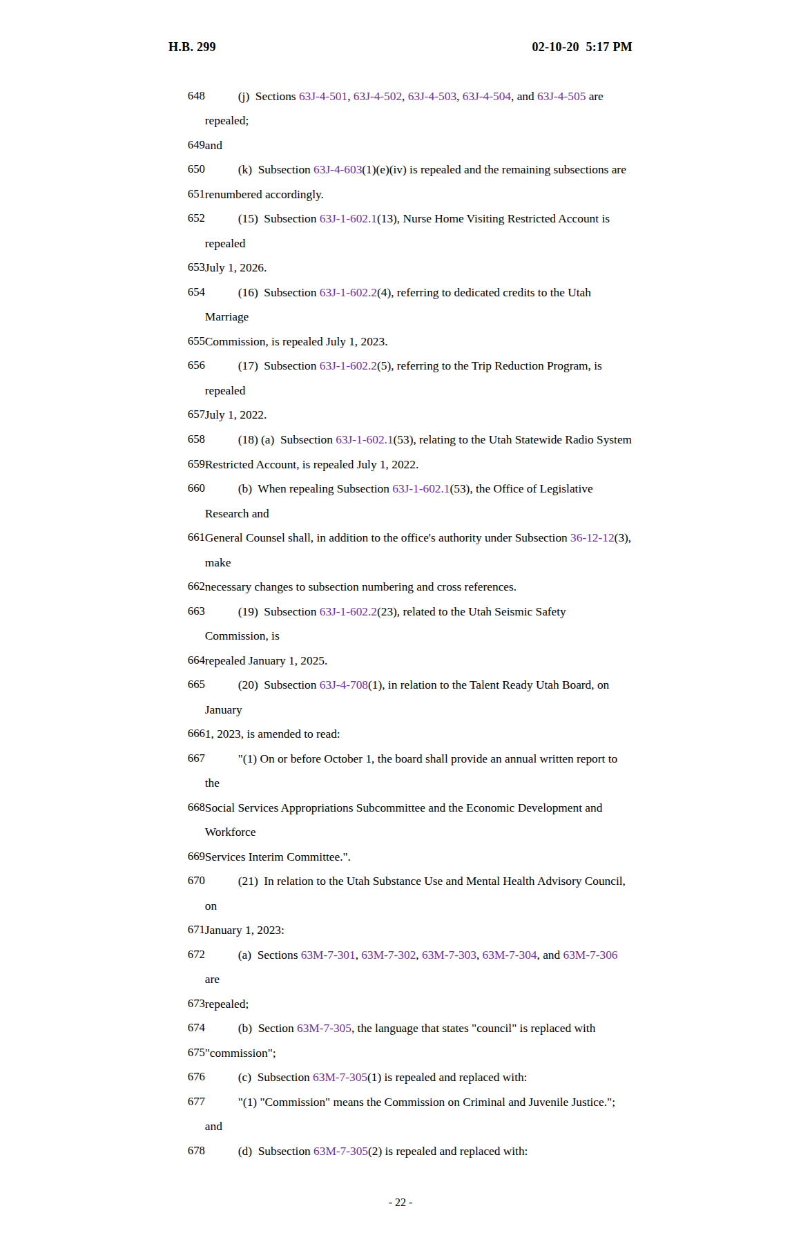H.B. 299 02-10-20 5:17 PM
| 648 | (j) Sections 63J-4-501 , 63J-4-502 , 63J-4-503 , 63J-4-504 , and 63J-4-505 are repealed; |
| 649 | and |
| 650 | (k) Subsection 63J-4-603 (1)(e)(iv) is repealed and the remaining subsections are |
| 651 | renumbered accordingly. |
| 652 | (15) Subsection 63J-1-602.1 (13), Nurse Home Visiting Restricted Account is repealed |
| 653 | July 1, 2026. |
| 654 | (16) Subsection 63J-1-602.2 (4), referring to dedicated credits to the Utah Marriage |
| 655 | Commission, is repealed July 1, 2023. |
| 656 | (17) Subsection 63J-1-602.2 (5), referring to the Trip Reduction Program, is repealed |
| 657 | July 1, 2022. |
| 658 | (18) (a) Subsection 63J-1-602.1 (53), relating to the Utah Statewide Radio System |
| 659 | Restricted Account, is repealed July 1, 2022. |
| 660 | (b) When repealing Subsection 63J-1-602.1 (53), the Office of Legislative Research and |
| 661 | General Counsel shall, in addition to the office's authority under Subsection 36-12-12 (3), make |
| 662 | necessary changes to subsection numbering and cross references. |
| 663 | (19) Subsection 63J-1-602.2 (23), related to the Utah Seismic Safety Commission, is |
| 664 | repealed January 1, 2025. |
| 665 | (20) Subsection 63J-4-708 (1), in relation to the Talent Ready Utah Board, on January |
| 666 | 1, 2023, is amended to read: |
| 667 | "(1) On or before October 1, the board shall provide an annual written report to the |
| 668 | Social Services Appropriations Subcommittee and the Economic Development and Workforce |
| 669 | Services Interim Committee.". |
| 670 | (21) In relation to the Utah Substance Use and Mental Health Advisory Council, on |
| 671 | January 1, 2023: |
| 672 | (a) Sections 63M-7-301 , 63M-7-302 , 63M-7-303 , 63M-7-304 , and 63M-7-306 are |
| 673 | repealed; |
| 674 | (b) Section 63M-7-305 , the language that states "council" is replaced with |
| 675 | "commission"; |
| 676 | (c) Subsection 63M-7-305 (1) is repealed and replaced with: |
| 677 | "(1) "Commission" means the Commission on Criminal and Juvenile Justice."; and |
| 678 | (d) Subsection 63M-7-305 (2) is repealed and replaced with: |
- 22 -